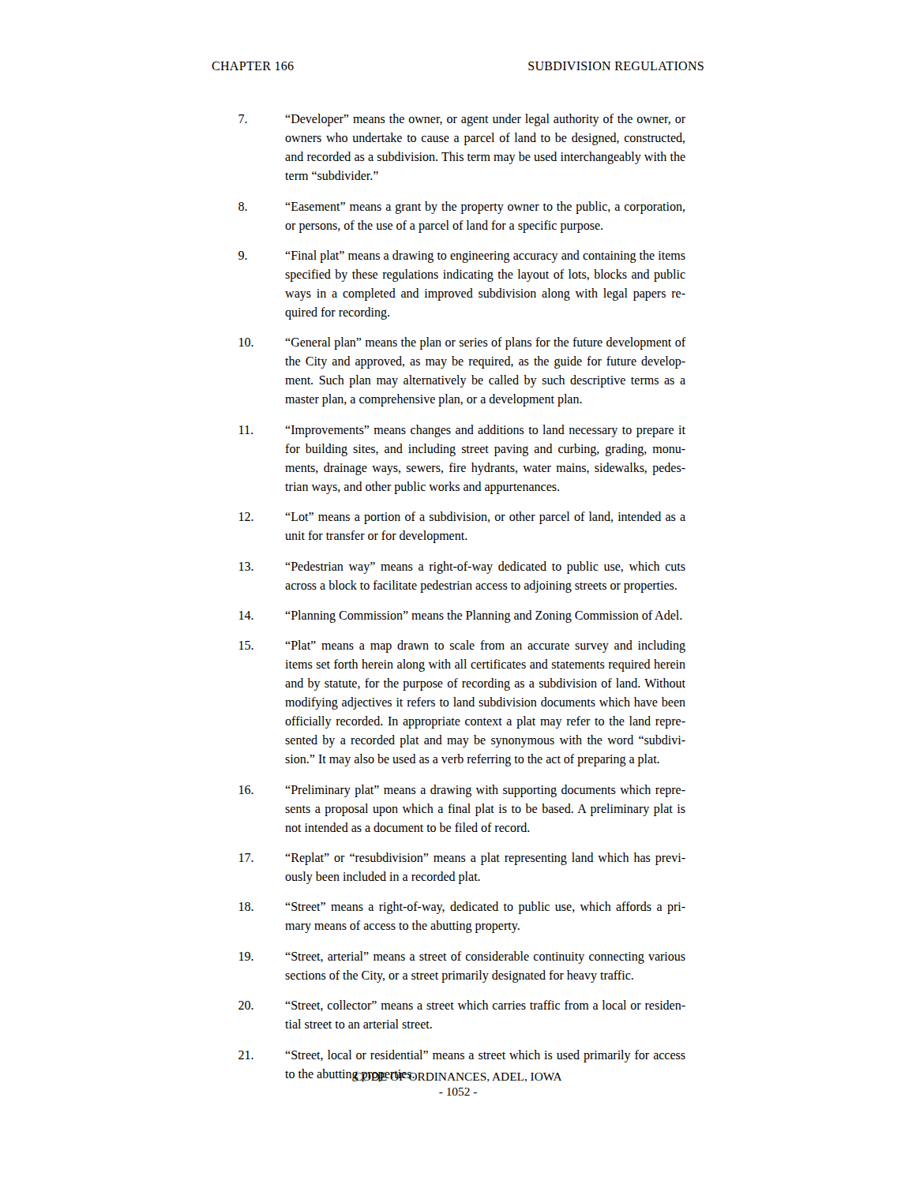CHAPTER 166 SUBDIVISION REGULATIONS
7. “Developer” means the owner, or agent under legal authority of the owner, or owners who undertake to cause a parcel of land to be designed, constructed, and recorded as a subdivision. This term may be used interchangeably with the term “subdivider.”
8. “Easement” means a grant by the property owner to the public, a corporation, or persons, of the use of a parcel of land for a specific purpose.
9. “Final plat” means a drawing to engineering accuracy and containing the items specified by these regulations indicating the layout of lots, blocks and public ways in a completed and improved subdivision along with legal papers required for recording.
10. “General plan” means the plan or series of plans for the future development of the City and approved, as may be required, as the guide for future development. Such plan may alternatively be called by such descriptive terms as a master plan, a comprehensive plan, or a development plan.
11. “Improvements” means changes and additions to land necessary to prepare it for building sites, and including street paving and curbing, grading, monuments, drainage ways, sewers, fire hydrants, water mains, sidewalks, pedestrian ways, and other public works and appurtenances.
12. “Lot” means a portion of a subdivision, or other parcel of land, intended as a unit for transfer or for development.
13. “Pedestrian way” means a right-of-way dedicated to public use, which cuts across a block to facilitate pedestrian access to adjoining streets or properties.
14. “Planning Commission” means the Planning and Zoning Commission of Adel.
15. “Plat” means a map drawn to scale from an accurate survey and including items set forth herein along with all certificates and statements required herein and by statute, for the purpose of recording as a subdivision of land. Without modifying adjectives it refers to land subdivision documents which have been officially recorded. In appropriate context a plat may refer to the land represented by a recorded plat and may be synonymous with the word “subdivision.” It may also be used as a verb referring to the act of preparing a plat.
16. “Preliminary plat” means a drawing with supporting documents which represents a proposal upon which a final plat is to be based. A preliminary plat is not intended as a document to be filed of record.
17. “Replat” or “resubdivision” means a plat representing land which has previously been included in a recorded plat.
18. “Street” means a right-of-way, dedicated to public use, which affords a primary means of access to the abutting property.
19. “Street, arterial” means a street of considerable continuity connecting various sections of the City, or a street primarily designated for heavy traffic.
20. “Street, collector” means a street which carries traffic from a local or residential street to an arterial street.
21. “Street, local or residential” means a street which is used primarily for access to the abutting properties.
CODE OF ORDINANCES, ADEL, IOWA
- 1052 -